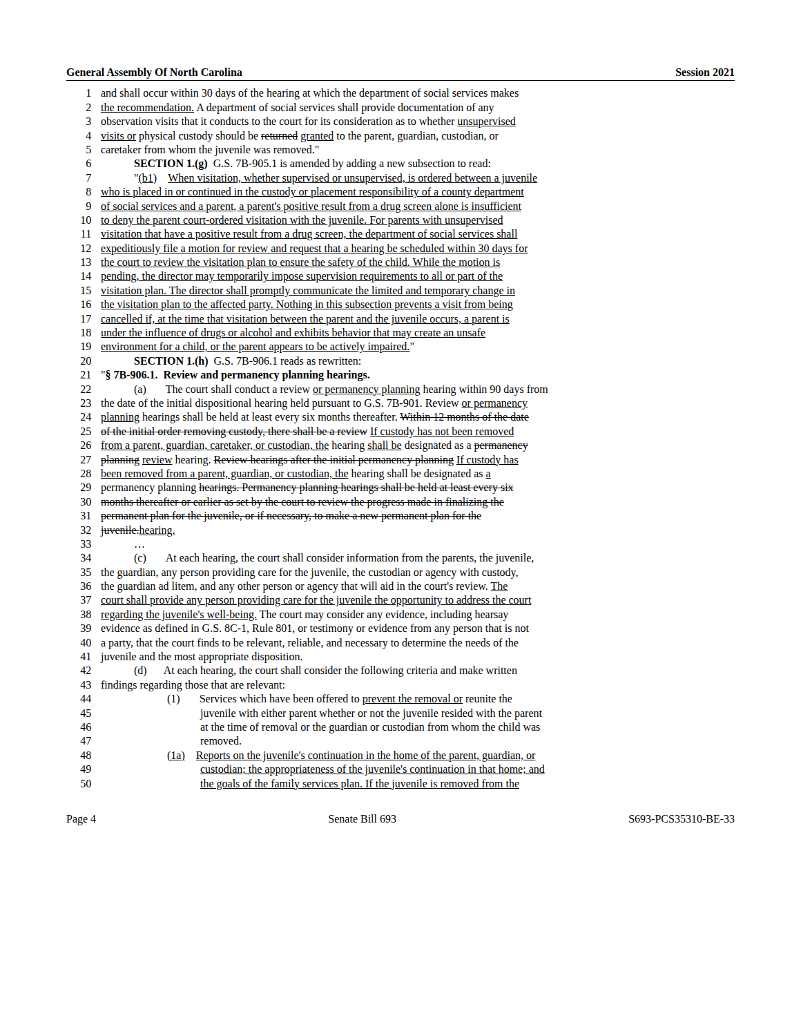General Assembly Of North Carolina
Session 2021
| 1 | and shall occur within 30 days of the hearing at which the department of social services makes |
| 2 | the recommendation. A department of social services shall provide documentation of any |
| 3 | observation visits that it conducts to the court for its consideration as to whether unsupervised |
| 4 | visits or physical custody should be returned granted to the parent, guardian, custodian, or |
| 5 | caretaker from whom the juvenile was removed." |
| 6 | SECTION 1.(g) G.S. 7B-905.1 is amended by adding a new subsection to read: |
| 7 | " (b1) When visitation, whether supervised or unsupervised, is ordered between a juvenile |
| 8 | who is placed in or continued in the custody or placement responsibility of a county department |
| 9 | of social services and a parent, a parent's positive result from a drug screen alone is insufficient |
| 10 | to deny the parent court-ordered visitation with the juvenile. For parents with unsupervised |
| 11 | visitation that have a positive result from a drug screen, the department of social services shall |
| 12 | expeditiously file a motion for review and request that a hearing be scheduled within 30 days for |
| 13 | the court to review the visitation plan to ensure the safety of the child. While the motion is |
| 14 | pending, the director may temporarily impose supervision requirements to all or part of the |
| 15 | visitation plan. The director shall promptly communicate the limited and temporary change in |
| 16 | the visitation plan to the affected party. Nothing in this subsection prevents a visit from being |
| 17 | cancelled if, at the time that visitation between the parent and the juvenile occurs, a parent is |
| 18 | under the influence of drugs or alcohol and exhibits behavior that may create an unsafe |
| 19 | environment for a child, or the parent appears to be actively impaired. " |
| 20 | SECTION 1.(h) G.S. 7B-906.1 reads as rewritten: |
| 21 | " § 7B-906.1. Review and permanency planning hearings. |
| 22 | (a) The court shall conduct a review or permanency planning hearing within 90 days from |
| 23 | the date of the initial dispositional hearing held pursuant to G.S. 7B-901. Review or permanency |
| 24 | planning hearings shall be held at least every six months thereafter. Within 12 months of the date |
| 25 | of the initial order removing custody, there shall be a review If custody has not been removed |
| 26 | from a parent, guardian, caretaker, or custodian, the hearing shall be designated as a permanency |
| 27 | planning review hearing. Review hearings after the initial permanency planning If custody has |
| 28 | been removed from a parent, guardian, or custodian, the hearing shall be designated as a |
| 29 | permanency planning hearings. Permanency planning hearings shall be held at least every six |
| 30 | months thereafter or earlier as set by the court to review the progress made in finalizing the |
| 31 | permanent plan for the juvenile, or if necessary, to make a new permanent plan for the |
| 32 | juvenile. hearing. |
| 33 | … |
| 34 | (c) At each hearing, the court shall consider information from the parents, the juvenile, |
| 35 | the guardian, any person providing care for the juvenile, the custodian or agency with custody, |
| 36 | the guardian ad litem, and any other person or agency that will aid in the court's review. The |
| 37 | court shall provide any person providing care for the juvenile the opportunity to address the court |
| 38 | regarding the juvenile's well-being. The court may consider any evidence, including hearsay |
| 39 | evidence as defined in G.S. 8C-1, Rule 801, or testimony or evidence from any person that is not |
| 40 | a party, that the court finds to be relevant, reliable, and necessary to determine the needs of the |
| 41 | juvenile and the most appropriate disposition. |
| 42 | (d) At each hearing, the court shall consider the following criteria and make written |
| 43 | findings regarding those that are relevant: |
| 44 | (1) Services which have been offered to prevent the removal or reunite the |
| 45 | juvenile with either parent whether or not the juvenile resided with the parent |
| 46 | at the time of removal or the guardian or custodian from whom the child was |
| 47 | removed. |
| 48 | (1a) Reports on the juvenile's continuation in the home of the parent, guardian, or |
| 49 | custodian; the appropriateness of the juvenile's continuation in that home; and |
| 50 | the goals of the family services plan. If the juvenile is removed from the |
Page 4
Senate Bill 693
S693-PCS35310-BE-33